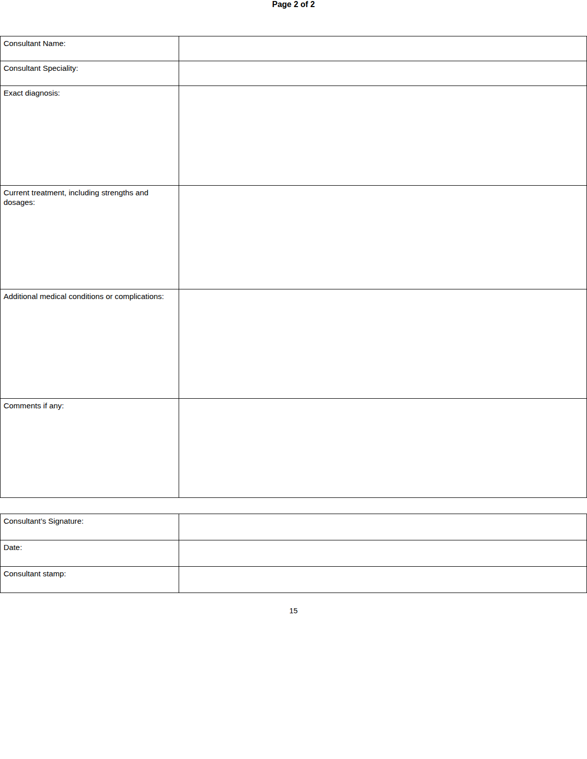Page 2 of 2
| Consultant Name: | |
| Consultant Speciality: | |
| Exact diagnosis: | |
| Current treatment, including strengths and dosages: | |
| Additional medical conditions or complications: | |
| Comments if any: | |
| Consultant’s Signature: | |
| Date: | |
| Consultant stamp: | |
15